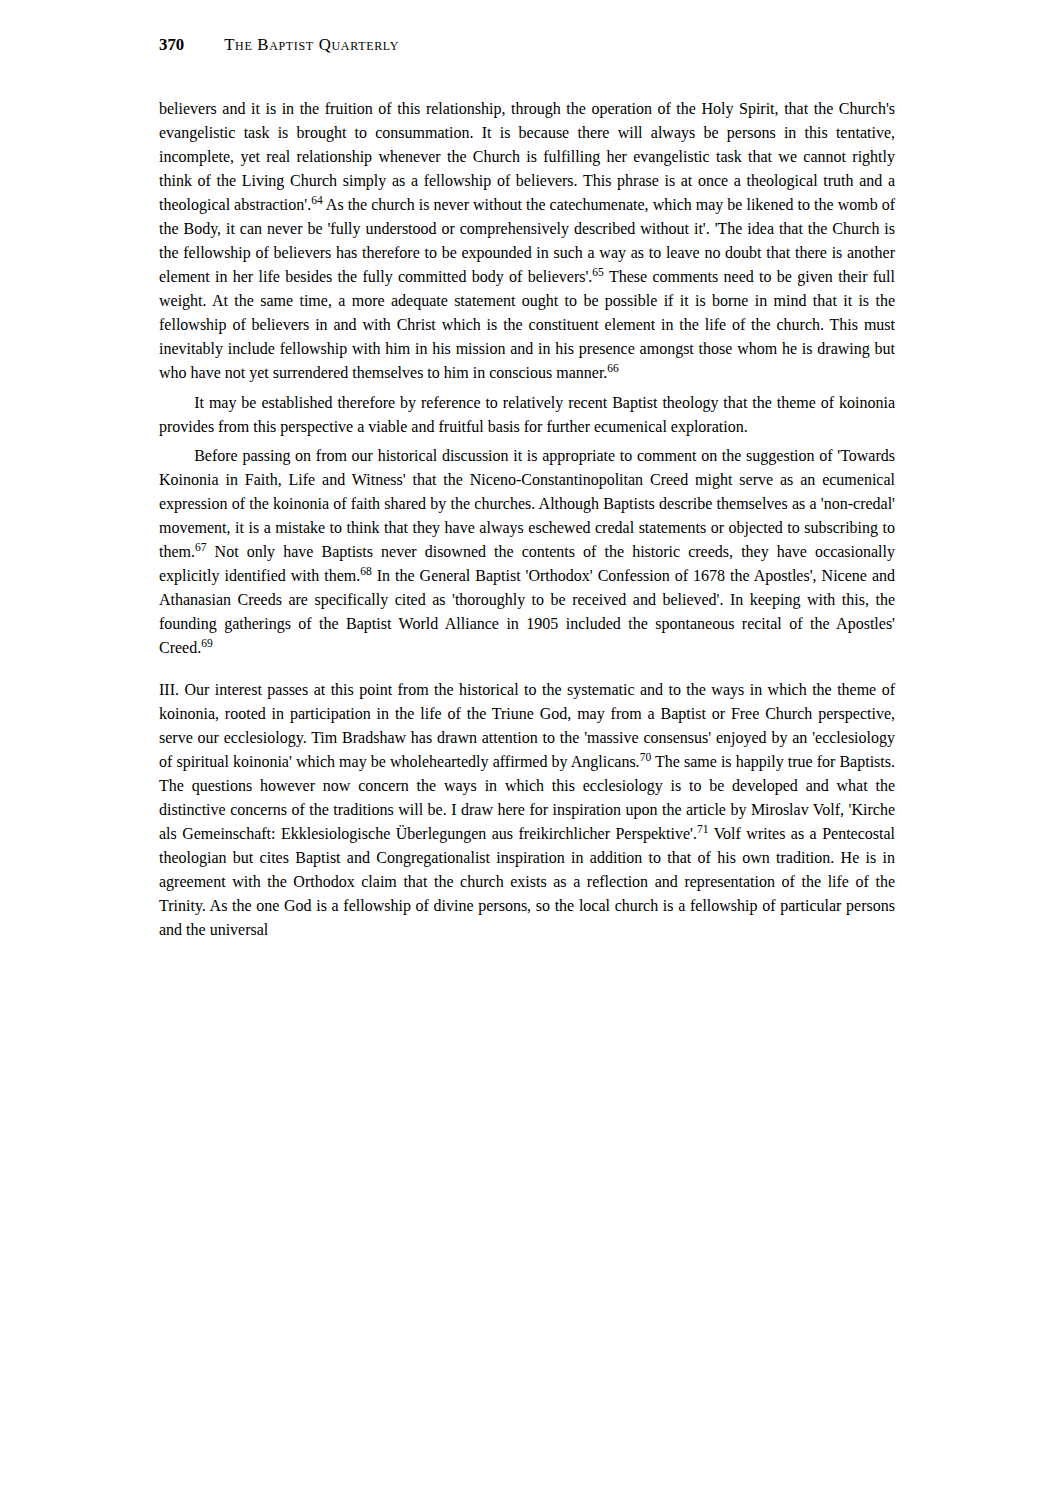370 The Baptist Quarterly
believers and it is in the fruition of this relationship, through the operation of the Holy Spirit, that the Church's evangelistic task is brought to consummation. It is because there will always be persons in this tentative, incomplete, yet real relationship whenever the Church is fulfilling her evangelistic task that we cannot rightly think of the Living Church simply as a fellowship of believers. This phrase is at once a theological truth and a theological abstraction'.64 As the church is never without the catechumenate, which may be likened to the womb of the Body, it can never be 'fully understood or comprehensively described without it'. 'The idea that the Church is the fellowship of believers has therefore to be expounded in such a way as to leave no doubt that there is another element in her life besides the fully committed body of believers'.65 These comments need to be given their full weight. At the same time, a more adequate statement ought to be possible if it is borne in mind that it is the fellowship of believers in and with Christ which is the constituent element in the life of the church. This must inevitably include fellowship with him in his mission and in his presence amongst those whom he is drawing but who have not yet surrendered themselves to him in conscious manner.66
It may be established therefore by reference to relatively recent Baptist theology that the theme of koinonia provides from this perspective a viable and fruitful basis for further ecumenical exploration.
Before passing on from our historical discussion it is appropriate to comment on the suggestion of 'Towards Koinonia in Faith, Life and Witness' that the Niceno-Constantinopolitan Creed might serve as an ecumenical expression of the koinonia of faith shared by the churches. Although Baptists describe themselves as a 'non-credal' movement, it is a mistake to think that they have always eschewed credal statements or objected to subscribing to them.67 Not only have Baptists never disowned the contents of the historic creeds, they have occasionally explicitly identified with them.68 In the General Baptist 'Orthodox' Confession of 1678 the Apostles', Nicene and Athanasian Creeds are specifically cited as 'thoroughly to be received and believed'. In keeping with this, the founding gatherings of the Baptist World Alliance in 1905 included the spontaneous recital of the Apostles' Creed.69
III. Our interest passes at this point from the historical to the systematic and to the ways in which the theme of koinonia, rooted in participation in the life of the Triune God, may from a Baptist or Free Church perspective, serve our ecclesiology. Tim Bradshaw has drawn attention to the 'massive consensus' enjoyed by an 'ecclesiology of spiritual koinonia' which may be wholeheartedly affirmed by Anglicans.70 The same is happily true for Baptists. The questions however now concern the ways in which this ecclesiology is to be developed and what the distinctive concerns of the traditions will be. I draw here for inspiration upon the article by Miroslav Volf, 'Kirche als Gemeinschaft: Ekklesiologische Überlegungen aus freikirchlicher Perspektive'.71 Volf writes as a Pentecostal theologian but cites Baptist and Congregationalist inspiration in addition to that of his own tradition. He is in agreement with the Orthodox claim that the church exists as a reflection and representation of the life of the Trinity. As the one God is a fellowship of divine persons, so the local church is a fellowship of particular persons and the universal